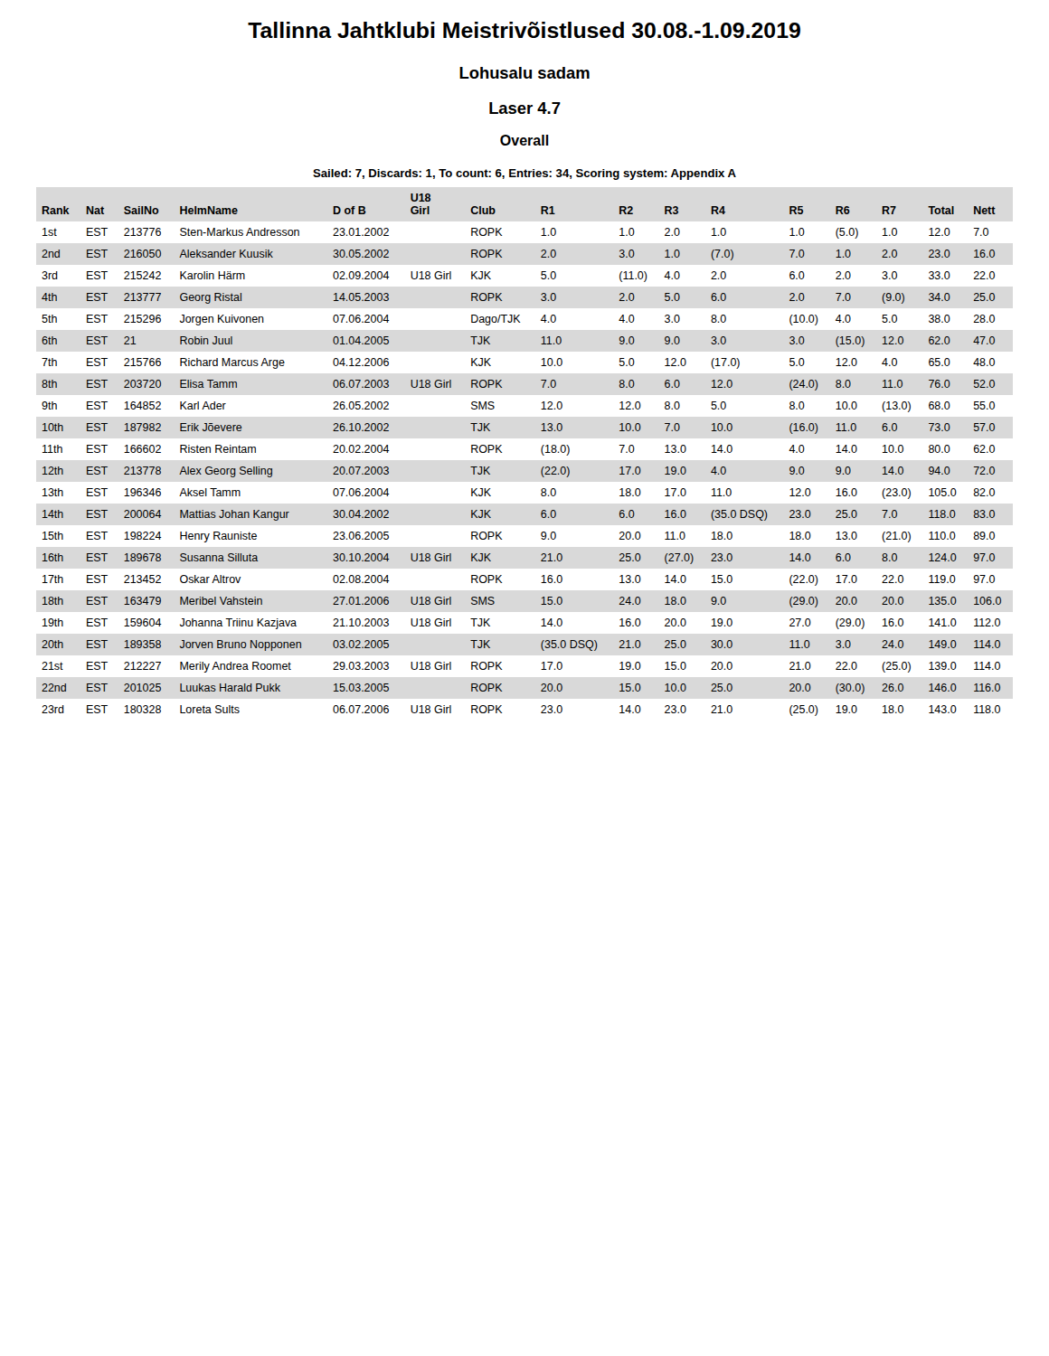Tallinna Jahtklubi Meistrivõistlused 30.08.-1.09.2019
Lohusalu sadam
Laser 4.7
Overall
Sailed: 7, Discards: 1, To count: 6, Entries: 34, Scoring system: Appendix A
| Rank | Nat | SailNo | HelmName | D of B | U18 Girl | Club | R1 | R2 | R3 | R4 | R5 | R6 | R7 | Total | Nett |
| --- | --- | --- | --- | --- | --- | --- | --- | --- | --- | --- | --- | --- | --- | --- | --- |
| 1st | EST | 213776 | Sten-Markus Andresson | 23.01.2002 | | ROPK | 1.0 | 1.0 | 2.0 | 1.0 | 1.0 | (5.0) | 1.0 | 12.0 | 7.0 |
| 2nd | EST | 216050 | Aleksander Kuusik | 30.05.2002 | | ROPK | 2.0 | 3.0 | 1.0 | (7.0) | 7.0 | 1.0 | 2.0 | 23.0 | 16.0 |
| 3rd | EST | 215242 | Karolin Härm | 02.09.2004 | U18 Girl | KJK | 5.0 | (11.0) | 4.0 | 2.0 | 6.0 | 2.0 | 3.0 | 33.0 | 22.0 |
| 4th | EST | 213777 | Georg Ristal | 14.05.2003 | | ROPK | 3.0 | 2.0 | 5.0 | 6.0 | 2.0 | 7.0 | (9.0) | 34.0 | 25.0 |
| 5th | EST | 215296 | Jorgen Kuivonen | 07.06.2004 | | Dago/TJK | 4.0 | 4.0 | 3.0 | 8.0 | (10.0) | 4.0 | 5.0 | 38.0 | 28.0 |
| 6th | EST | 21 | Robin Juul | 01.04.2005 | | TJK | 11.0 | 9.0 | 9.0 | 3.0 | 3.0 | (15.0) | 12.0 | 62.0 | 47.0 |
| 7th | EST | 215766 | Richard Marcus Arge | 04.12.2006 | | KJK | 10.0 | 5.0 | 12.0 | (17.0) | 5.0 | 12.0 | 4.0 | 65.0 | 48.0 |
| 8th | EST | 203720 | Elisa Tamm | 06.07.2003 | U18 Girl | ROPK | 7.0 | 8.0 | 6.0 | 12.0 | (24.0) | 8.0 | 11.0 | 76.0 | 52.0 |
| 9th | EST | 164852 | Karl Ader | 26.05.2002 | | SMS | 12.0 | 12.0 | 8.0 | 5.0 | 8.0 | 10.0 | (13.0) | 68.0 | 55.0 |
| 10th | EST | 187982 | Erik Jõevere | 26.10.2002 | | TJK | 13.0 | 10.0 | 7.0 | 10.0 | (16.0) | 11.0 | 6.0 | 73.0 | 57.0 |
| 11th | EST | 166602 | Risten Reintam | 20.02.2004 | | ROPK | (18.0) | 7.0 | 13.0 | 14.0 | 4.0 | 14.0 | 10.0 | 80.0 | 62.0 |
| 12th | EST | 213778 | Alex Georg Selling | 20.07.2003 | | TJK | (22.0) | 17.0 | 19.0 | 4.0 | 9.0 | 9.0 | 14.0 | 94.0 | 72.0 |
| 13th | EST | 196346 | Aksel Tamm | 07.06.2004 | | KJK | 8.0 | 18.0 | 17.0 | 11.0 | 12.0 | 16.0 | (23.0) | 105.0 | 82.0 |
| 14th | EST | 200064 | Mattias Johan Kangur | 30.04.2002 | | KJK | 6.0 | 6.0 | 16.0 | (35.0 DSQ) | 23.0 | 25.0 | 7.0 | 118.0 | 83.0 |
| 15th | EST | 198224 | Henry Rauniste | 23.06.2005 | | ROPK | 9.0 | 20.0 | 11.0 | 18.0 | 18.0 | 13.0 | (21.0) | 110.0 | 89.0 |
| 16th | EST | 189678 | Susanna Silluta | 30.10.2004 | U18 Girl | KJK | 21.0 | 25.0 | (27.0) | 23.0 | 14.0 | 6.0 | 8.0 | 124.0 | 97.0 |
| 17th | EST | 213452 | Oskar Altrov | 02.08.2004 | | ROPK | 16.0 | 13.0 | 14.0 | 15.0 | (22.0) | 17.0 | 22.0 | 119.0 | 97.0 |
| 18th | EST | 163479 | Meribel Vahstein | 27.01.2006 | U18 Girl | SMS | 15.0 | 24.0 | 18.0 | 9.0 | (29.0) | 20.0 | 20.0 | 135.0 | 106.0 |
| 19th | EST | 159604 | Johanna Triinu Kazjava | 21.10.2003 | U18 Girl | TJK | 14.0 | 16.0 | 20.0 | 19.0 | 27.0 | (29.0) | 16.0 | 141.0 | 112.0 |
| 20th | EST | 189358 | Jorven Bruno Nopponen | 03.02.2005 | | TJK | (35.0 DSQ) | 21.0 | 25.0 | 30.0 | 11.0 | 3.0 | 24.0 | 149.0 | 114.0 |
| 21st | EST | 212227 | Merily Andrea Roomet | 29.03.2003 | U18 Girl | ROPK | 17.0 | 19.0 | 15.0 | 20.0 | 21.0 | 22.0 | (25.0) | 139.0 | 114.0 |
| 22nd | EST | 201025 | Luukas Harald Pukk | 15.03.2005 | | ROPK | 20.0 | 15.0 | 10.0 | 25.0 | 20.0 | (30.0) | 26.0 | 146.0 | 116.0 |
| 23rd | EST | 180328 | Loreta Sults | 06.07.2006 | U18 Girl | ROPK | 23.0 | 14.0 | 23.0 | 21.0 | (25.0) | 19.0 | 18.0 | 143.0 | 118.0 |